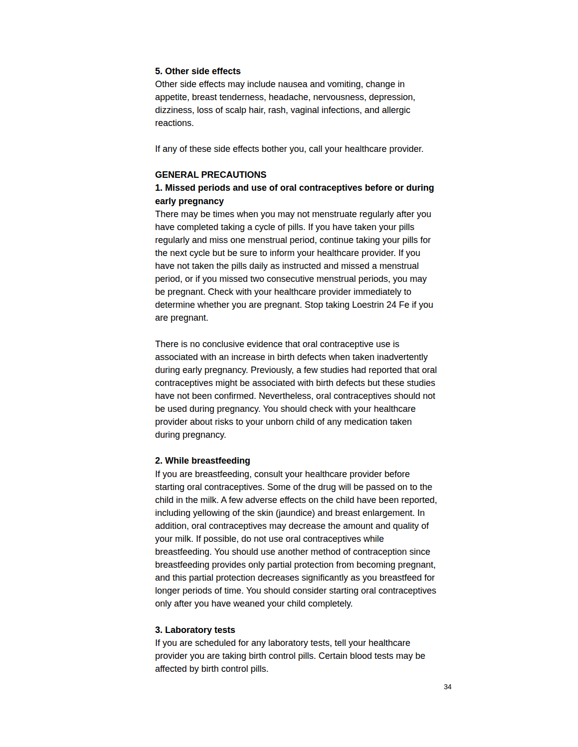5. Other side effects
Other side effects may include nausea and vomiting, change in appetite, breast tenderness, headache, nervousness, depression, dizziness, loss of scalp hair, rash, vaginal infections, and allergic reactions.
If any of these side effects bother you, call your healthcare provider.
GENERAL PRECAUTIONS
1. Missed periods and use of oral contraceptives before or during early pregnancy
There may be times when you may not menstruate regularly after you have completed taking a cycle of pills. If you have taken your pills regularly and miss one menstrual period, continue taking your pills for the next cycle but be sure to inform your healthcare provider. If you have not taken the pills daily as instructed and missed a menstrual period, or if you missed two consecutive menstrual periods, you may be pregnant. Check with your healthcare provider immediately to determine whether you are pregnant. Stop taking Loestrin 24 Fe if you are pregnant.
There is no conclusive evidence that oral contraceptive use is associated with an increase in birth defects when taken inadvertently during early pregnancy. Previously, a few studies had reported that oral contraceptives might be associated with birth defects but these studies have not been confirmed. Nevertheless, oral contraceptives should not be used during pregnancy. You should check with your healthcare provider about risks to your unborn child of any medication taken during pregnancy.
2. While breastfeeding
If you are breastfeeding, consult your healthcare provider before starting oral contraceptives. Some of the drug will be passed on to the child in the milk. A few adverse effects on the child have been reported, including yellowing of the skin (jaundice) and breast enlargement. In addition, oral contraceptives may decrease the amount and quality of your milk. If possible, do not use oral contraceptives while breastfeeding. You should use another method of contraception since breastfeeding provides only partial protection from becoming pregnant, and this partial protection decreases significantly as you breastfeed for longer periods of time. You should consider starting oral contraceptives only after you have weaned your child completely.
3. Laboratory tests
If you are scheduled for any laboratory tests, tell your healthcare provider you are taking birth control pills. Certain blood tests may be affected by birth control pills.
34